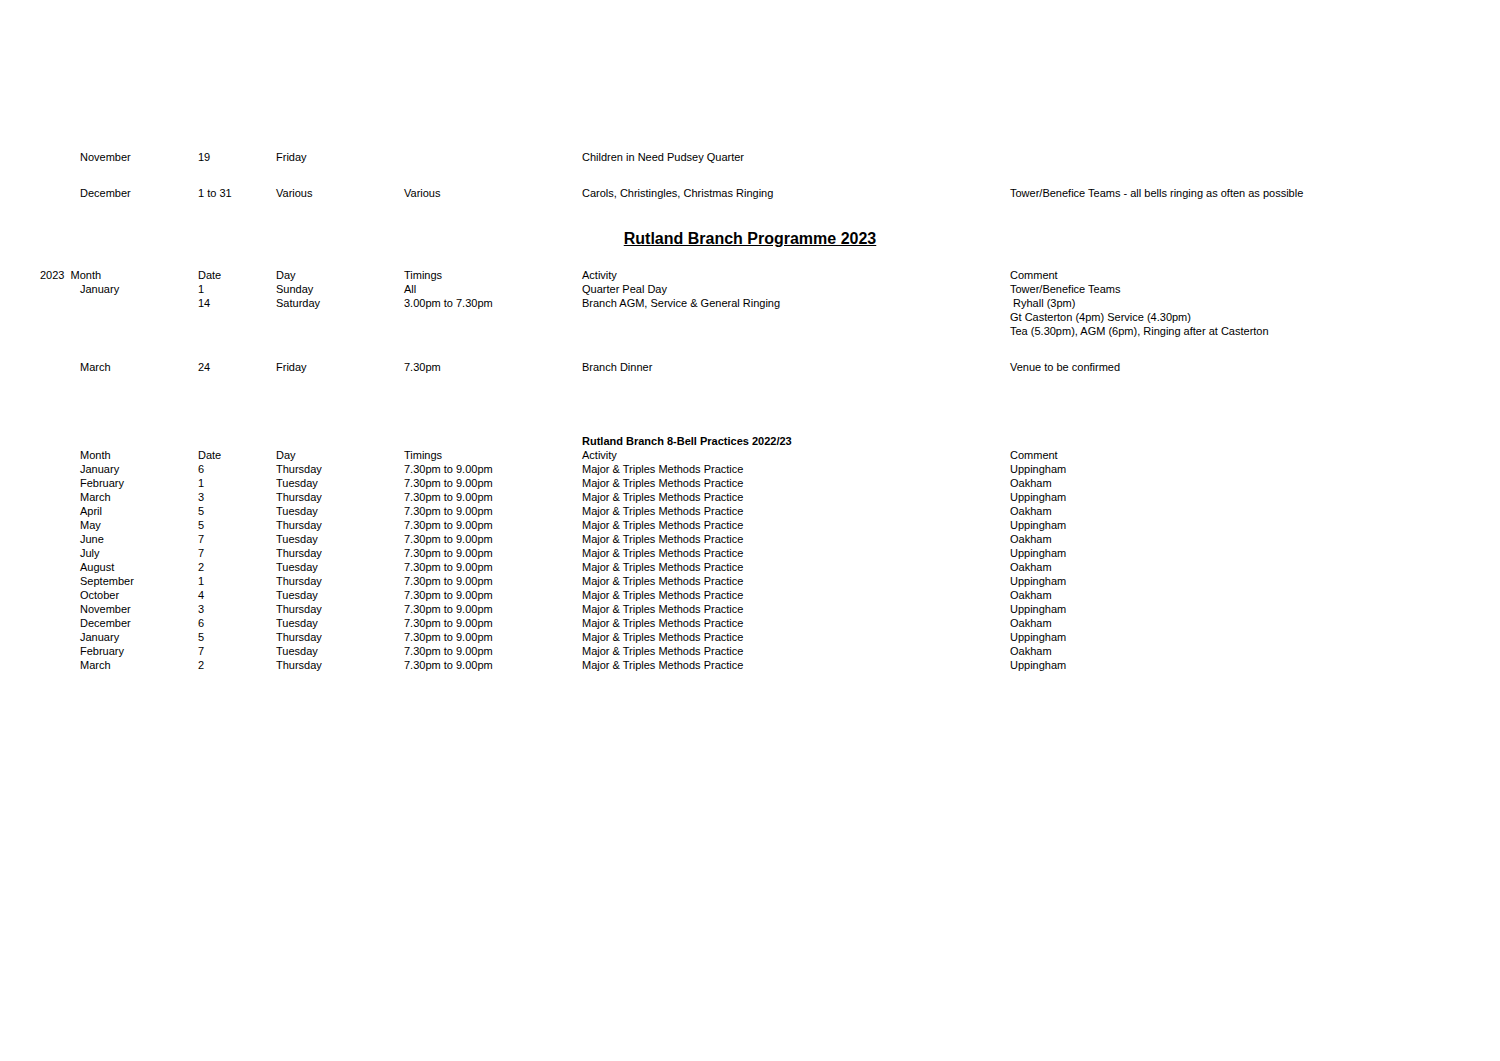| November | 19 | Friday | | Children in Need Pudsey Quarter | |
| December | 1 to 31 | Various | Various | Carols, Christingles, Christmas Ringing | Tower/Benefice Teams - all bells ringing as often as possible |
Rutland Branch Programme 2023
| 2023 Month | Date | Day | Timings | Activity | Comment |
| January | 1 | Sunday | All | Quarter Peal Day | Tower/Benefice Teams |
| | 14 | Saturday | 3.00pm to 7.30pm | Branch AGM, Service & General Ringing | Ryhall (3pm) |
| | | | | | Gt Casterton (4pm) Service (4.30pm) |
| | | | | | Tea (5.30pm), AGM (6pm), Ringing after at Casterton |
| March | 24 | Friday | 7.30pm | Branch Dinner | Venue to be confirmed |
| | | | | Rutland Branch 8-Bell Practices 2022/23 | |
| Month | Date | Day | Timings | Activity | Comment |
| January | 6 | Thursday | 7.30pm to 9.00pm | Major & Triples Methods Practice | Uppingham |
| February | 1 | Tuesday | 7.30pm to 9.00pm | Major & Triples Methods Practice | Oakham |
| March | 3 | Thursday | 7.30pm to 9.00pm | Major & Triples Methods Practice | Uppingham |
| April | 5 | Tuesday | 7.30pm to 9.00pm | Major & Triples Methods Practice | Oakham |
| May | 5 | Thursday | 7.30pm to 9.00pm | Major & Triples Methods Practice | Uppingham |
| June | 7 | Tuesday | 7.30pm to 9.00pm | Major & Triples Methods Practice | Oakham |
| July | 7 | Thursday | 7.30pm to 9.00pm | Major & Triples Methods Practice | Uppingham |
| August | 2 | Tuesday | 7.30pm to 9.00pm | Major & Triples Methods Practice | Oakham |
| September | 1 | Thursday | 7.30pm to 9.00pm | Major & Triples Methods Practice | Uppingham |
| October | 4 | Tuesday | 7.30pm to 9.00pm | Major & Triples Methods Practice | Oakham |
| November | 3 | Thursday | 7.30pm to 9.00pm | Major & Triples Methods Practice | Uppingham |
| December | 6 | Tuesday | 7.30pm to 9.00pm | Major & Triples Methods Practice | Oakham |
| January | 5 | Thursday | 7.30pm to 9.00pm | Major & Triples Methods Practice | Uppingham |
| February | 7 | Tuesday | 7.30pm to 9.00pm | Major & Triples Methods Practice | Oakham |
| March | 2 | Thursday | 7.30pm to 9.00pm | Major & Triples Methods Practice | Uppingham |